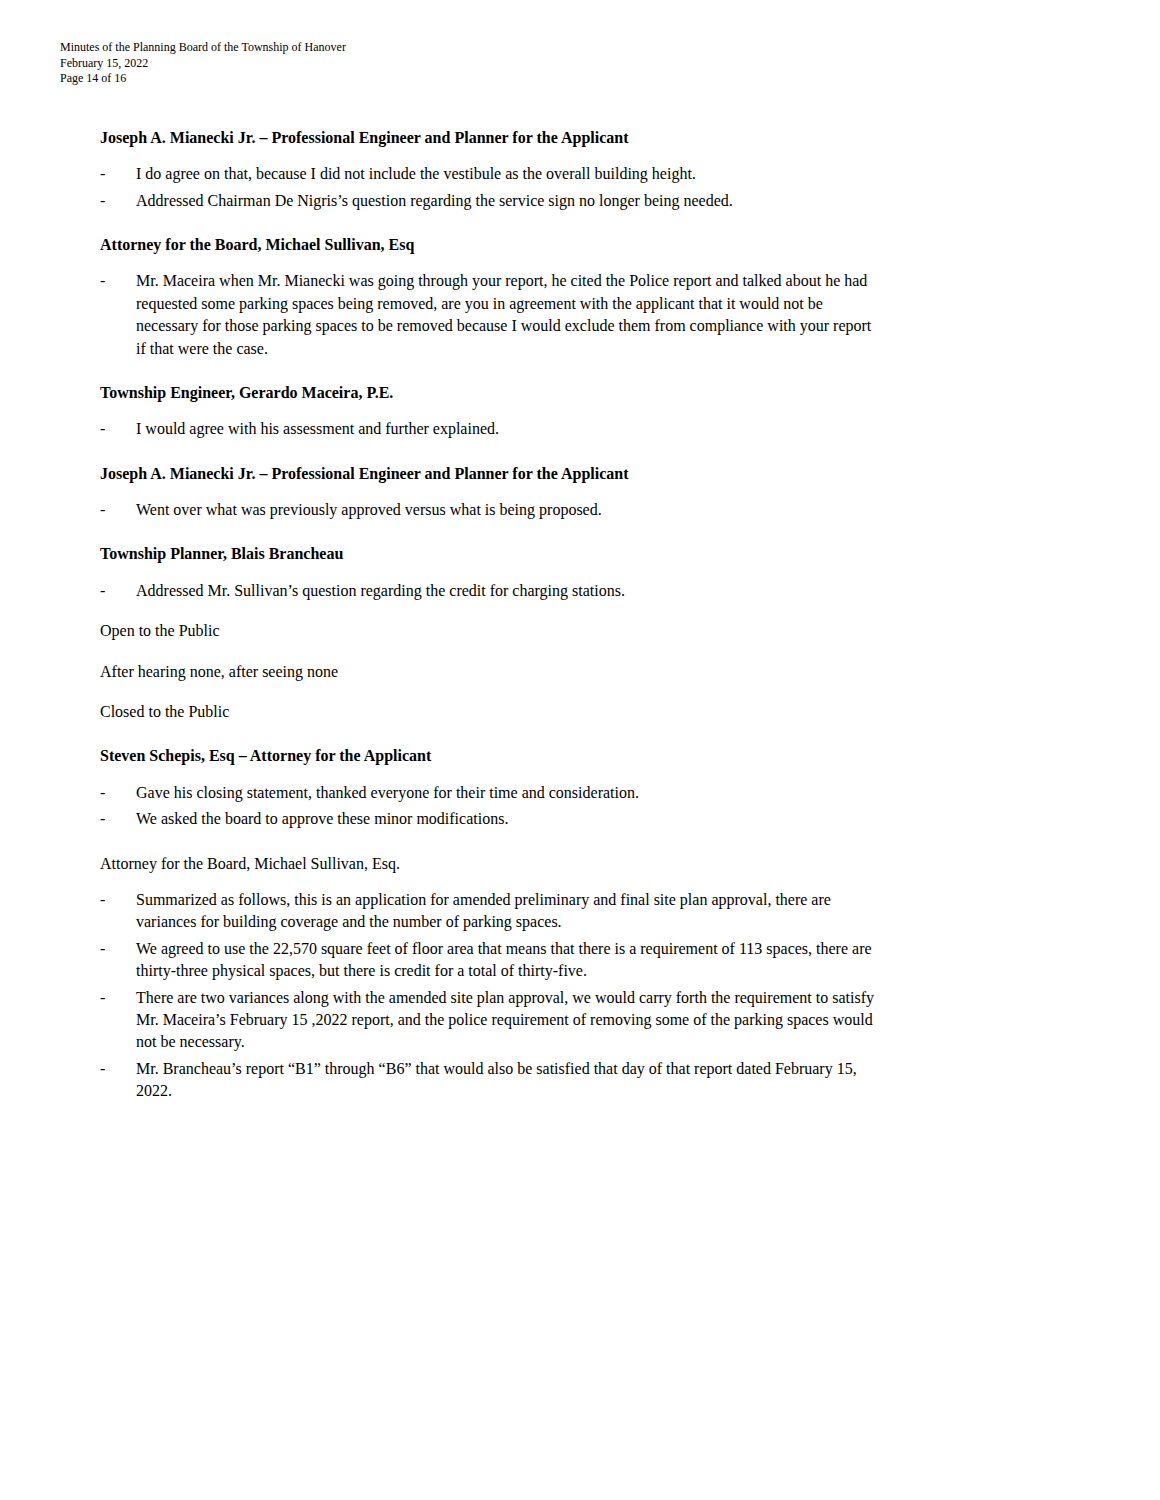Minutes of the Planning Board of the Township of Hanover
February 15, 2022
Page 14 of 16
Joseph A. Mianecki Jr. – Professional Engineer and Planner for the Applicant
I do agree on that, because I did not include the vestibule as the overall building height.
Addressed Chairman De Nigris’s question regarding the service sign no longer being needed.
Attorney for the Board, Michael Sullivan, Esq
Mr. Maceira when Mr. Mianecki was going through your report, he cited the Police report and talked about he had requested some parking spaces being removed, are you in agreement with the applicant that it would not be necessary for those parking spaces to be removed because I would exclude them from compliance with your report if that were the case.
Township Engineer, Gerardo Maceira, P.E.
I would agree with his assessment and further explained.
Joseph A. Mianecki Jr. – Professional Engineer and Planner for the Applicant
Went over what was previously approved versus what is being proposed.
Township Planner, Blais Brancheau
Addressed Mr. Sullivan’s question regarding the credit for charging stations.
Open to the Public
After hearing none, after seeing none
Closed to the Public
Steven Schepis, Esq – Attorney for the Applicant
Gave his closing statement, thanked everyone for their time and consideration.
We asked the board to approve these minor modifications.
Attorney for the Board, Michael Sullivan, Esq.
Summarized as follows, this is an application for amended preliminary and final site plan approval, there are variances for building coverage and the number of parking spaces.
We agreed to use the 22,570 square feet of floor area that means that there is a requirement of 113 spaces, there are thirty-three physical spaces, but there is credit for a total of thirty-five.
There are two variances along with the amended site plan approval, we would carry forth the requirement to satisfy Mr. Maceira’s February 15 ,2022 report, and the police requirement of removing some of the parking spaces would not be necessary.
Mr. Brancheau’s report “B1” through “B6” that would also be satisfied that day of that report dated February 15, 2022.